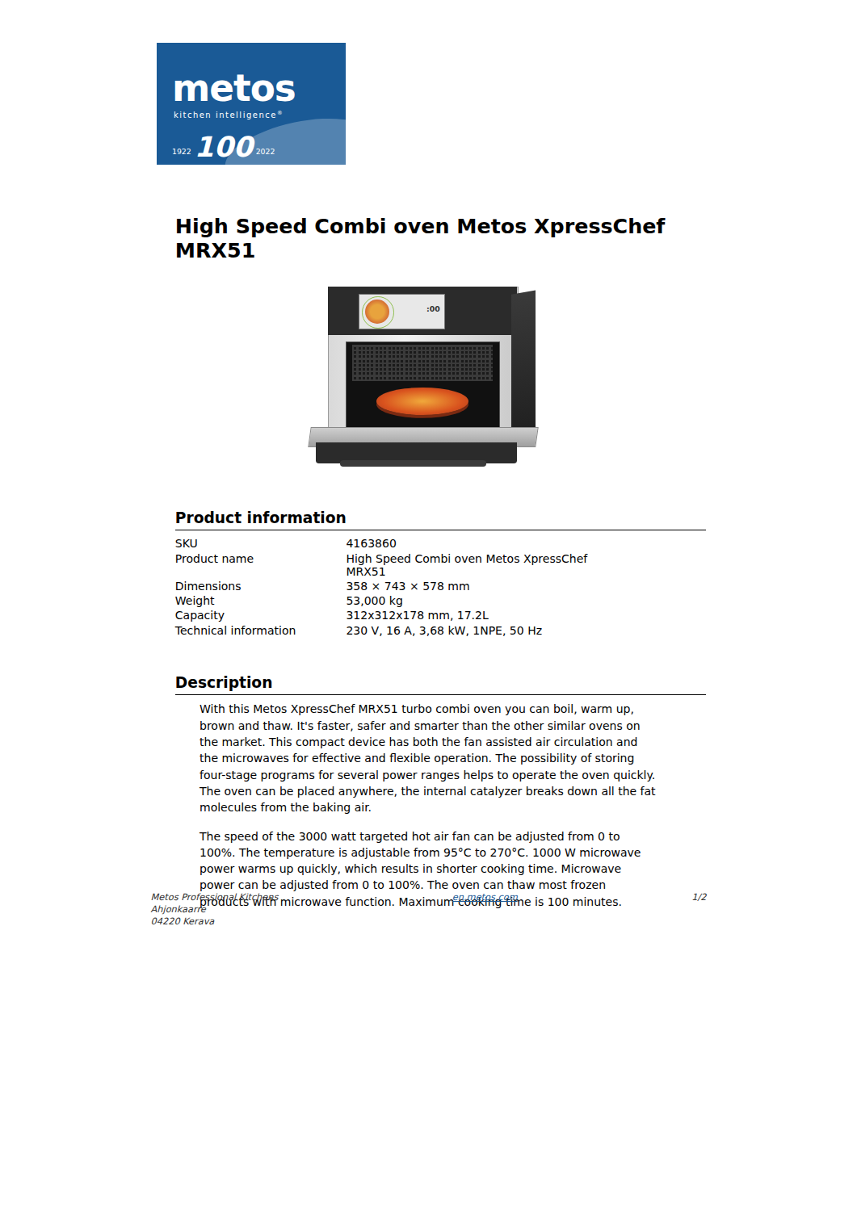metos
kitchen intelligence®
1922 100 2022
High Speed Combi oven Metos XpressChef MRX51
:00
Product information
| SKU | 4163860 |
| Product name | High Speed Combi oven Metos XpressChef MRX51 |
| Dimensions | 358 × 743 × 578 mm |
| Weight | 53,000 kg |
| Capacity | 312x312x178 mm, 17.2L |
| Technical information | 230 V, 16 A, 3,68 kW, 1NPE, 50 Hz |
Description
With this Metos XpressChef MRX51 turbo combi oven you can boil, warm up, brown and thaw. It's faster, safer and smarter than the other similar ovens on the market. This compact device has both the fan assisted air circulation and the microwaves for effective and flexible operation. The possibility of storing four-stage programs for several power ranges helps to operate the oven quickly. The oven can be placed anywhere, the internal catalyzer breaks down all the fat molecules from the baking air.
The speed of the 3000 watt targeted hot air fan can be adjusted from 0 to 100%. The temperature is adjustable from 95°C to 270°C. 1000 W microwave power warms up quickly, which results in shorter cooking time. Microwave power can be adjusted from 0 to 100%. The oven can thaw most frozen products with microwave function. Maximum cooking time is 100 minutes.
Metos Professional Kitchens
Ahjonkaarre
04220 Kerava
en.metos.com
1/2